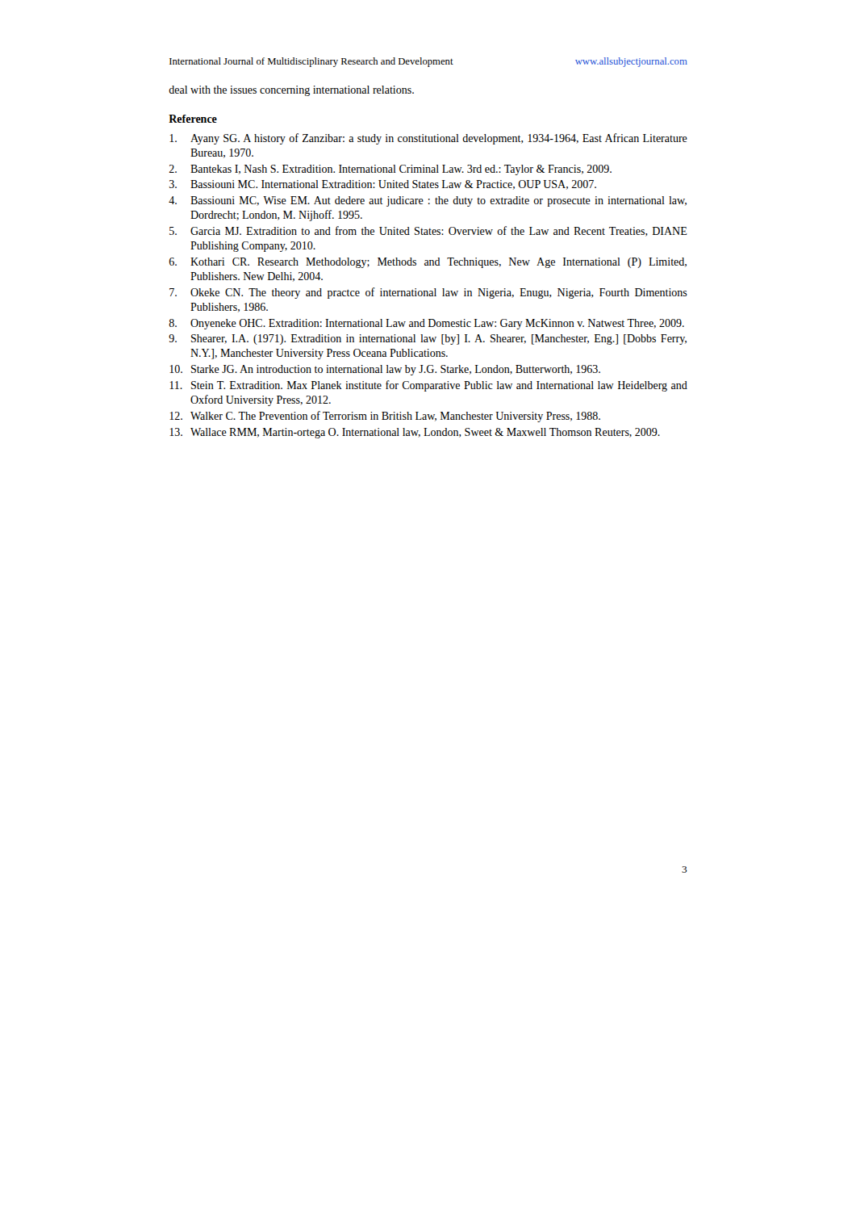International Journal of Multidisciplinary Research and Development
www.allsubjectjournal.com
deal with the issues concerning international relations.
Reference
Ayany SG. A history of Zanzibar: a study in constitutional development, 1934-1964, East African Literature Bureau, 1970.
Bantekas I, Nash S. Extradition. International Criminal Law. 3rd ed.: Taylor & Francis, 2009.
Bassiouni MC. International Extradition: United States Law & Practice, OUP USA, 2007.
Bassiouni MC, Wise EM. Aut dedere aut judicare : the duty to extradite or prosecute in international law, Dordrecht; London, M. Nijhoff. 1995.
Garcia MJ. Extradition to and from the United States: Overview of the Law and Recent Treaties, DIANE Publishing Company, 2010.
Kothari CR. Research Methodology; Methods and Techniques, New Age International (P) Limited, Publishers. New Delhi, 2004.
Okeke CN. The theory and practce of international law in Nigeria, Enugu, Nigeria, Fourth Dimentions Publishers, 1986.
Onyeneke OHC. Extradition: International Law and Domestic Law: Gary McKinnon v. Natwest Three, 2009.
Shearer, I.A. (1971). Extradition in international law [by] I. A. Shearer, [Manchester, Eng.] [Dobbs Ferry, N.Y.], Manchester University Press Oceana Publications.
Starke JG. An introduction to international law by J.G. Starke, London, Butterworth, 1963.
Stein T. Extradition. Max Planek institute for Comparative Public law and International law Heidelberg and Oxford University Press, 2012.
Walker C. The Prevention of Terrorism in British Law, Manchester University Press, 1988.
Wallace RMM, Martin-ortega O. International law, London, Sweet & Maxwell Thomson Reuters, 2009.
3